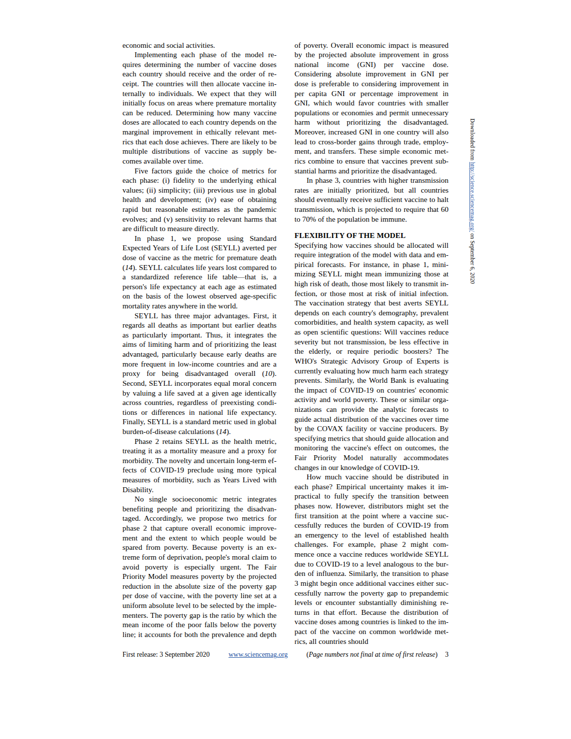Downloaded from http://science.sciencemag.org/ on September 6, 2020
economic and social activities.
Implementing each phase of the model requires determining the number of vaccine doses each country should receive and the order of receipt. The countries will then allocate vaccine internally to individuals. We expect that they will initially focus on areas where premature mortality can be reduced. Determining how many vaccine doses are allocated to each country depends on the marginal improvement in ethically relevant metrics that each dose achieves. There are likely to be multiple distributions of vaccine as supply becomes available over time.
Five factors guide the choice of metrics for each phase: (i) fidelity to the underlying ethical values; (ii) simplicity; (iii) previous use in global health and development; (iv) ease of obtaining rapid but reasonable estimates as the pandemic evolves; and (v) sensitivity to relevant harms that are difficult to measure directly.
In phase 1, we propose using Standard Expected Years of Life Lost (SEYLL) averted per dose of vaccine as the metric for premature death (14). SEYLL calculates life years lost compared to a standardized reference life table—that is, a person's life expectancy at each age as estimated on the basis of the lowest observed age-specific mortality rates anywhere in the world.
SEYLL has three major advantages. First, it regards all deaths as important but earlier deaths as particularly important. Thus, it integrates the aims of limiting harm and of prioritizing the least advantaged, particularly because early deaths are more frequent in low-income countries and are a proxy for being disadvantaged overall (10). Second, SEYLL incorporates equal moral concern by valuing a life saved at a given age identically across countries, regardless of preexisting conditions or differences in national life expectancy. Finally, SEYLL is a standard metric used in global burden-of-disease calculations (14).
Phase 2 retains SEYLL as the health metric, treating it as a mortality measure and a proxy for morbidity. The novelty and uncertain long-term effects of COVID-19 preclude using more typical measures of morbidity, such as Years Lived with Disability.
No single socioeconomic metric integrates benefiting people and prioritizing the disadvantaged. Accordingly, we propose two metrics for phase 2 that capture overall economic improvement and the extent to which people would be spared from poverty. Because poverty is an extreme form of deprivation, people's moral claim to avoid poverty is especially urgent. The Fair Priority Model measures poverty by the projected reduction in the absolute size of the poverty gap per dose of vaccine, with the poverty line set at a uniform absolute level to be selected by the implementers. The poverty gap is the ratio by which the mean income of the poor falls below the poverty line; it accounts for both the prevalence and depth of poverty. Overall economic impact is measured by the projected absolute improvement in gross national income (GNI) per vaccine dose. Considering absolute improvement in GNI per dose is preferable to considering improvement in per capita GNI or percentage improvement in GNI, which would favor countries with smaller populations or economies and permit unnecessary harm without prioritizing the disadvantaged. Moreover, increased GNI in one country will also lead to cross-border gains through trade, employment, and transfers. These simple economic metrics combine to ensure that vaccines prevent substantial harms and prioritize the disadvantaged.
In phase 3, countries with higher transmission rates are initially prioritized, but all countries should eventually receive sufficient vaccine to halt transmission, which is projected to require that 60 to 70% of the population be immune.
Flexibility of the Model
Specifying how vaccines should be allocated will require integration of the model with data and empirical forecasts. For instance, in phase 1, minimizing SEYLL might mean immunizing those at high risk of death, those most likely to transmit infection, or those most at risk of initial infection. The vaccination strategy that best averts SEYLL depends on each country's demography, prevalent comorbidities, and health system capacity, as well as open scientific questions: Will vaccines reduce severity but not transmission, be less effective in the elderly, or require periodic boosters? The WHO's Strategic Advisory Group of Experts is currently evaluating how much harm each strategy prevents. Similarly, the World Bank is evaluating the impact of COVID-19 on countries' economic activity and world poverty. These or similar organizations can provide the analytic forecasts to guide actual distribution of the vaccines over time by the COVAX facility or vaccine producers. By specifying metrics that should guide allocation and monitoring the vaccine's effect on outcomes, the Fair Priority Model naturally accommodates changes in our knowledge of COVID-19.
How much vaccine should be distributed in each phase? Empirical uncertainty makes it impractical to fully specify the transition between phases now. However, distributors might set the first transition at the point where a vaccine successfully reduces the burden of COVID-19 from an emergency to the level of established health challenges. For example, phase 2 might commence once a vaccine reduces worldwide SEYLL due to COVID-19 to a level analogous to the burden of influenza. Similarly, the transition to phase 3 might begin once additional vaccines either successfully narrow the poverty gap to prepandemic levels or encounter substantially diminishing returns in that effort. Because the distribution of vaccine doses among countries is linked to the impact of the vaccine on common worldwide metrics, all countries should
First release: 3 September 2020
www.sciencemag.org
(Page numbers not final at time of first release)3